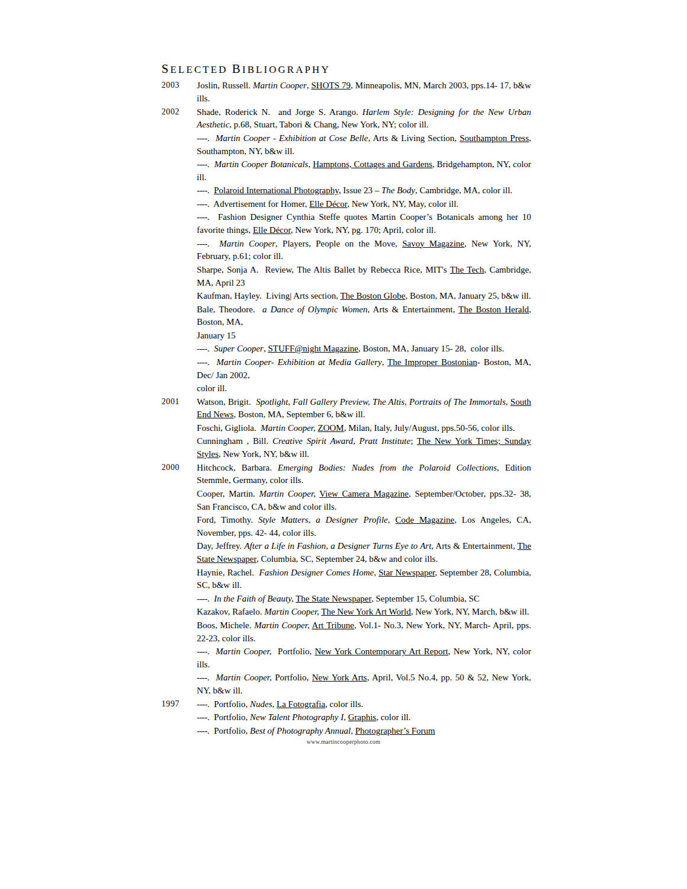Selected Bibliography
| 2003 | Joslin, Russell. Martin Cooper , SHOTS 79 , Minneapolis, MN, March 2003, pps.14- 17, b&w ills. |
| 2002 | Shade, Roderick N. and Jorge S. Arango. Harlem Style: Designing for the New Urban Aesthetic , p.68, Stuart, Tabori & Chang, New York, NY; color ill. ---- . Martin Cooper - Exhibition at Cose Belle , Arts & Living Section, Southampton Press , Southampton, NY, b&w ill. ---- . Martin Cooper Botanicals, Hamptons, Cottages and Gardens , Bridgehampton, NY, color ill. ---- . Polaroid International Photography, Issue 23 – The Body , Cambridge, MA, color ill. ---- . Advertisement for Homer, Elle Décor , New York, NY, May, color ill. ---- . Fashion Designer Cynthia Steffe quotes Martin Cooper’s Botanicals among her 10 favorite things, Elle Décor , New York, NY, pg. 170; April, color ill. ---- . Martin Cooper , Players, People on the Move, Savoy Magazine , New York, NY, February, p.61; color ill. Sharpe, Sonja A. Review, The Altis Ballet by Rebecca Rice, MIT's The Tech , Cambridge, MA, April 23 Kaufman, Hayley. Living/ Arts section, The Boston Globe , Boston, MA, January 25, b&w ill. Bale, Theodore. a Dance of Olympic Women , Arts & Entertainment, The Boston Herald , Boston, MA, January 15 ---- . Super Cooper , STUFF@night Magazine , Boston, MA, January 15- 28, color ills. ---- . Martin Cooper- Exhibition at Media Gallery , The Improper Bostonian - Boston, MA, Dec/ Jan 2002, color ill. |
| 2001 | Watson, Brigit. Spotlight, Fall Gallery Preview, The Altis, Portraits of The Immortals , South End News , Boston, MA, September 6, b&w ill. Foschi, Gigliola. Martin Cooper, ZOOM , Milan, Italy, July/August, pps.50-56, color ills. Cunningham , Bill. Creative Spirit Award, Pratt Institute ; The New York Times; Sunday Styles , New York, NY, b&w ill. |
| 2000 | Hitchcock, Barbara. Emerging Bodies: Nudes from the Polaroid Collections , Edition Stemmle, Germany, color ills. Cooper, Martin. Martin Cooper, View Camera Magazine , September/October, pps.32- 38, San Francisco, CA, b&w and color ills. Ford, Timothy. Style Matters, a Designer Profile, Code Magazine , Los Angeles, CA, November, pps. 42- 44, color ills. Day, Jeffrey. After a Life in Fashion, a Designer Turns Eye to Art, Arts & Entertainment , The State Newspaper , Columbia, SC, September 24, b&w and color ills. Haynie, Rachel. Fashion Designer Comes Home, Star Newspaper , September 28, Columbia, SC, b&w ill. ---- . In the Faith of Beauty, The State Newspaper , September 15, Columbia, SC Kazakov, Rafaelo. Martin Cooper, The New York Art World , New York, NY, March, b&w ill. Boos, Michele. Martin Cooper, Art Tribune , Vol.1- No.3, New York, NY, March- April, pps. 22-23, color ills. ---- . Martin Cooper, Portfolio, New York Contemporary Art Report , New York, NY, color ills. ---- . Martin Cooper, Portfolio, New York Arts , April, Vol.5 No.4, pp. 50 & 52, New York, NY, b&w ill. |
| 1997 | ---- . Portfolio, Nudes , La Fotografia, color ills. ---- . Portfolio, New Talent Photography I, Graphis , color ill. ---- . Portfolio, Best of Photography Annual, Photographer’s Forum |
www.martincooperphoto.com